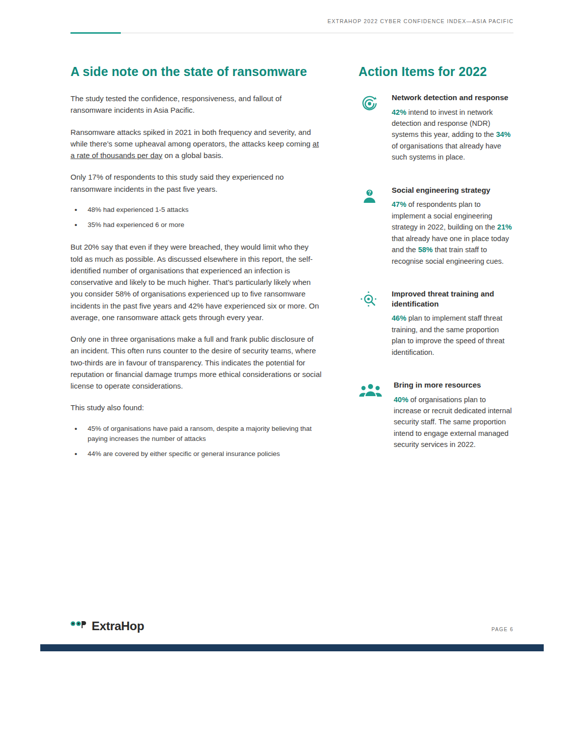EXTRAHOP 2022 CYBER CONFIDENCE INDEX—ASIA PACIFIC
A side note on the state of ransomware
The study tested the confidence, responsiveness, and fallout of ransomware incidents in Asia Pacific.
Ransomware attacks spiked in 2021 in both frequency and severity, and while there’s some upheaval among operators, the attacks keep coming at a rate of thousands per day on a global basis.
Only 17% of respondents to this study said they experienced no ransomware incidents in the past five years.
48% had experienced 1-5 attacks
35% had experienced 6 or more
But 20% say that even if they were breached, they would limit who they told as much as possible. As discussed elsewhere in this report, the self-identified number of organisations that experienced an infection is conservative and likely to be much higher. That’s particularly likely when you consider 58% of organisations experienced up to five ransomware incidents in the past five years and 42% have experienced six or more. On average, one ransomware attack gets through every year.
Only one in three organisations make a full and frank public disclosure of an incident. This often runs counter to the desire of security teams, where two-thirds are in favour of transparency. This indicates the potential for reputation or financial damage trumps more ethical considerations or social license to operate considerations.
This study also found:
45% of organisations have paid a ransom, despite a majority believing that paying increases the number of attacks
44% are covered by either specific or general insurance policies
Action Items for 2022
Network detection and response
42% intend to invest in network detection and response (NDR) systems this year, adding to the 34% of organisations that already have such systems in place.
Social engineering strategy
47% of respondents plan to implement a social engineering strategy in 2022, building on the 21% that already have one in place today and the 58% that train staff to recognise social engineering cues.
Improved threat training and identification
46% plan to implement staff threat training, and the same proportion plan to improve the speed of threat identification.
Bring in more resources
40% of organisations plan to increase or recruit dedicated internal security staff. The same proportion intend to engage external managed security services in 2022.
ExtraHop
PAGE 6